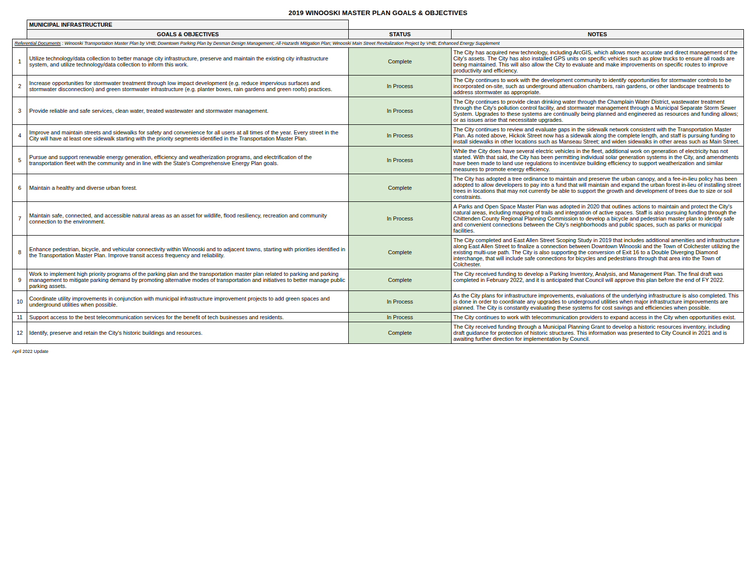2019 WINOOSKI MASTER PLAN GOALS & OBJECTIVES
| | MUNICIPAL INFRASTRUCTURE | | |
| | GOALS & OBJECTIVES | STATUS | NOTES |
| Referential Documents : Winooski Transportation Master Plan by VHB; Downtown Parking Plan by Desman Design Management; All-Hazards Mitigation Plan; Winooski Main Street Revitalization Project by VHB; Enhanced Energy Supplement |
| 1 | Utilize technology/data collection to better manage city infrastructure, preserve and maintain the existing city infrastructure system, and utilize technology/data collection to inform this work. | Complete | The City has acquired new technology, including ArcGIS, which allows more accurate and direct management of the City's assets. The City has also installed GPS units on specific vehicles such as plow trucks to ensure all roads are being maintained. This will also allow the City to evaluate and make improvements on specific routes to improve productivity and efficiency. |
| 2 | Increase opportunities for stormwater treatment through low impact development (e.g. reduce impervious surfaces and stormwater disconnection) and green stormwater infrastructure (e.g. planter boxes, rain gardens and green roofs) practices. | In Process | The City continues to work with the development community to identify opportunities for stormwater controls to be incorporated on-site, such as underground attenuation chambers, rain gardens, or other landscape treatments to address stormwater as appropriate. |
| 3 | Provide reliable and safe services, clean water, treated wastewater and stormwater management. | In Process | The City continues to provide clean drinking water through the Champlain Water District, wastewater treatment through the City's pollution control facility, and stormwater management through a Municipal Separate Storm Sewer System. Upgrades to these systems are continually being planned and engineered as resources and funding allows; or as issues arise that necessitate upgrades. |
| 4 | Improve and maintain streets and sidewalks for safety and convenience for all users at all times of the year. Every street in the City will have at least one sidewalk starting with the priority segments identified in the Transportation Master Plan. | In Process | The City continues to review and evaluate gaps in the sidewalk network consistent with the Transportation Master Plan. As noted above, Hickok Street now has a sidewalk along the complete length, and staff is pursuing funding to install sidewalks in other locations such as Manseau Street; and widen sidewalks in other areas such as Main Street. |
| 5 | Pursue and support renewable energy generation, efficiency and weatherization programs, and electrification of the transportation fleet with the community and in line with the State's Comprehensive Energy Plan goals. | In Process | While the City does have several electric vehicles in the fleet, additional work on generation of electricity has not started. With that said, the City has been permitting individual solar generation systems in the City, and amendments have been made to land use regulations to incentivize building efficiency to support weatherization and similar measures to promote energy efficiency. |
| 6 | Maintain a healthy and diverse urban forest. | Complete | The City has adopted a tree ordinance to maintain and preserve the urban canopy, and a fee-in-lieu policy has been adopted to allow developers to pay into a fund that will maintain and expand the urban forest in-lieu of installing street trees in locations that may not currently be able to support the growth and development of trees due to size or soil constraints. |
| 7 | Maintain safe, connected, and accessible natural areas as an asset for wildlife, flood resiliency, recreation and community connection to the environment. | In Process | A Parks and Open Space Master Plan was adopted in 2020 that outlines actions to maintain and protect the City's natural areas, including mapping of trails and integration of active spaces. Staff is also pursuing funding through the Chittenden County Regional Planning Commission to develop a bicycle and pedestrian master plan to identify safe and convenient connections between the City's neighborhoods and public spaces, such as parks or municipal facilities. |
| 8 | Enhance pedestrian, bicycle, and vehicular connectivity within Winooski and to adjacent towns, starting with priorities identified in the Transportation Master Plan. Improve transit access frequency and reliability. | Complete | The City completed and East Allen Street Scoping Study in 2019 that includes additional amenities and infrastructure along East Allen Street to finalize a connection between Downtown Winooski and the Town of Colchester utilizing the existing multi-use path. The City is also supporting the conversion of Exit 16 to a Double Diverging Diamond interchange, that will include safe connections for bicycles and pedestrians through that area into the Town of Colchester. |
| 9 | Work to implement high priority programs of the parking plan and the transportation master plan related to parking and parking management to mitigate parking demand by promoting alternative modes of transportation and initiatives to better manage public parking assets. | Complete | The City received funding to develop a Parking Inventory, Analysis, and Management Plan. The final draft was completed in February 2022, and it is anticipated that Council will approve this plan before the end of FY 2022. |
| 10 | Coordinate utility improvements in conjunction with municipal infrastructure improvement projects to add green spaces and underground utilities when possible. | In Process | As the City plans for infrastructure improvements, evaluations of the underlying infrastructure is also completed. This is done in order to coordinate any upgrades to underground utilities when major infrastructure improvements are planned. The City is constantly evaluating these systems for cost savings and efficiencies when possible. |
| 11 | Support access to the best telecommunication services for the benefit of tech businesses and residents. | In Process | The City continues to work with telecommunication providers to expand access in the City when opportunities exist. |
| 12 | Identify, preserve and retain the City's historic buildings and resources. | Complete | The City received funding through a Municipal Planning Grant to develop a historic resources inventory, including draft guidance for protection of historic structures. This information was presented to City Council in 2021 and is awaiting further direction for implementation by Council. |
April 2022 Update